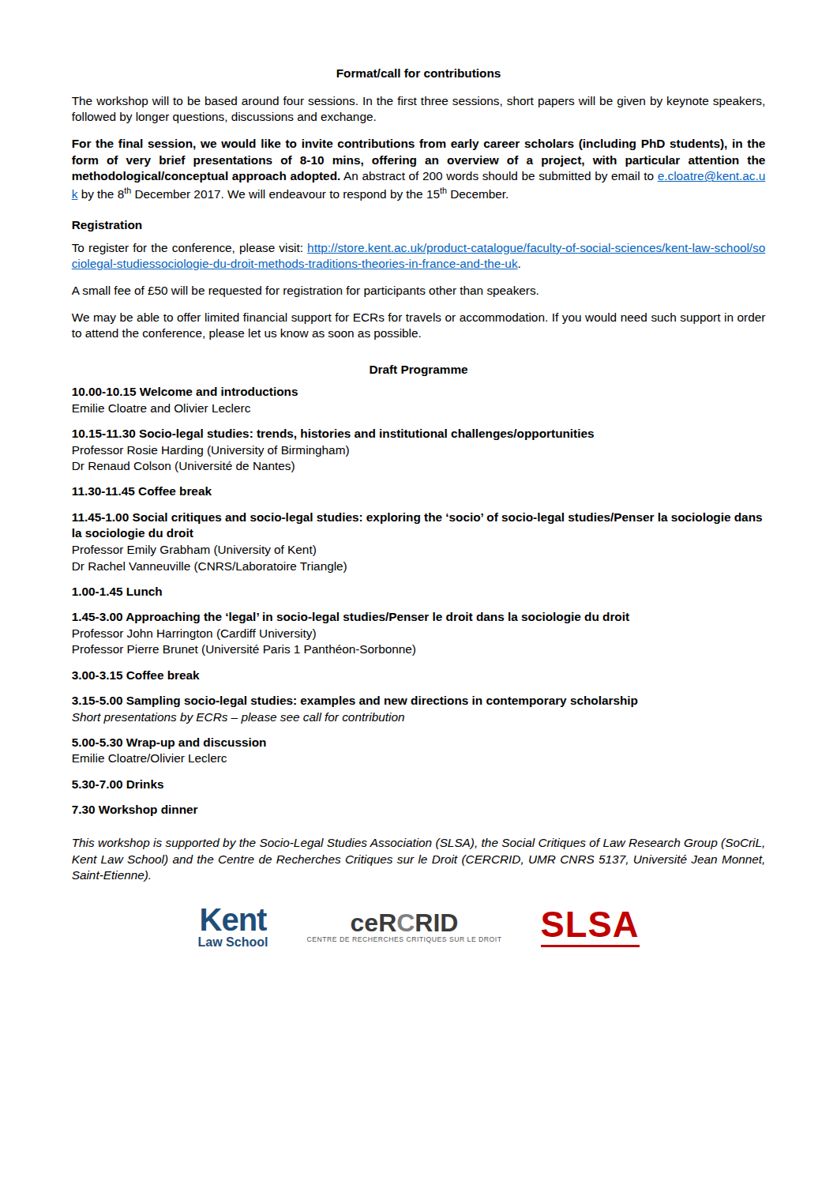Format/call for contributions
The workshop will to be based around four sessions. In the first three sessions, short papers will be given by keynote speakers, followed by longer questions, discussions and exchange.
For the final session, we would like to invite contributions from early career scholars (including PhD students), in the form of very brief presentations of 8-10 mins, offering an overview of a project, with particular attention the methodological/conceptual approach adopted. An abstract of 200 words should be submitted by email to e.cloatre@kent.ac.uk by the 8th December 2017. We will endeavour to respond by the 15th December.
Registration
To register for the conference, please visit: http://store.kent.ac.uk/product-catalogue/faculty-of-social-sciences/kent-law-school/sociolegal-studiessociologie-du-droit-methods-traditions-theories-in-france-and-the-uk.
A small fee of £50 will be requested for registration for participants other than speakers.
We may be able to offer limited financial support for ECRs for travels or accommodation. If you would need such support in order to attend the conference, please let us know as soon as possible.
Draft Programme
10.00-10.15 Welcome and introductions Emilie Cloatre and Olivier Leclerc
10.15-11.30 Socio-legal studies: trends, histories and institutional challenges/opportunities Professor Rosie Harding (University of Birmingham) Dr Renaud Colson (Université de Nantes)
11.30-11.45 Coffee break
11.45-1.00 Social critiques and socio-legal studies: exploring the ‘socio’ of socio-legal studies/Penser la sociologie dans la sociologie du droit Professor Emily Grabham (University of Kent) Dr Rachel Vanneuville (CNRS/Laboratoire Triangle)
1.00-1.45 Lunch
1.45-3.00 Approaching the ‘legal’ in socio-legal studies/Penser le droit dans la sociologie du droit Professor John Harrington (Cardiff University) Professor Pierre Brunet (Université Paris 1 Panthéon-Sorbonne)
3.00-3.15 Coffee break
3.15-5.00 Sampling socio-legal studies: examples and new directions in contemporary scholarship Short presentations by ECRs – please see call for contribution
5.00-5.30 Wrap-up and discussion Emilie Cloatre/Olivier Leclerc
5.30-7.00 Drinks
7.30 Workshop dinner
This workshop is supported by the Socio-Legal Studies Association (SLSA), the Social Critiques of Law Research Group (SoCriL, Kent Law School) and the Centre de Recherches Critiques sur le Droit (CERCRID, UMR CNRS 5137, Université Jean Monnet, Saint-Etienne).
KentLaw School
ceRCRIDCENTRE DE RECHERCHES CRITIQUES SUR LE DROIT
SLSA